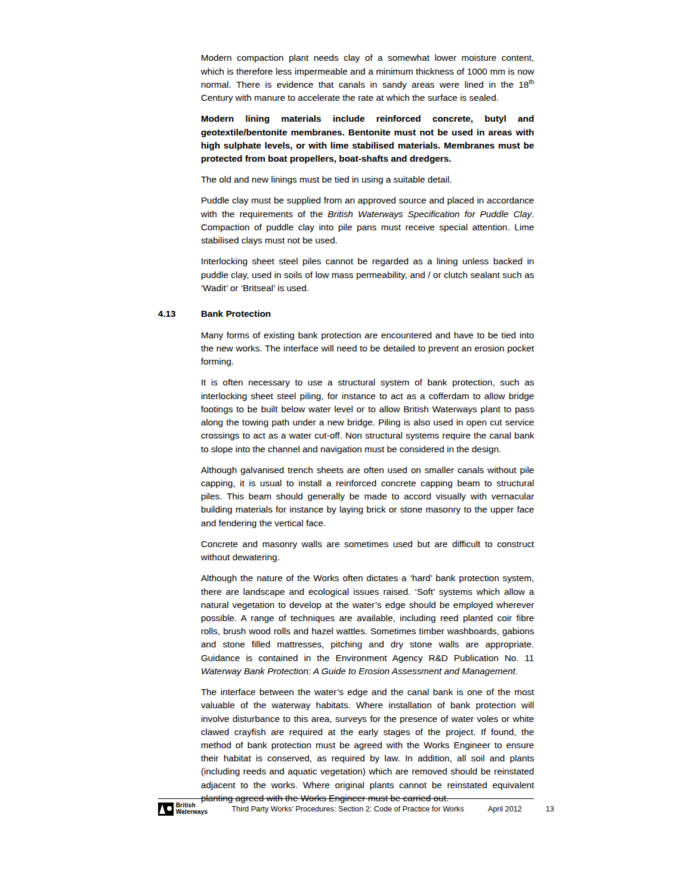Modern compaction plant needs clay of a somewhat lower moisture content, which is therefore less impermeable and a minimum thickness of 1000 mm is now normal. There is evidence that canals in sandy areas were lined in the 18th Century with manure to accelerate the rate at which the surface is sealed.
Modern lining materials include reinforced concrete, butyl and geotextile/bentonite membranes. Bentonite must not be used in areas with high sulphate levels, or with lime stabilised materials. Membranes must be protected from boat propellers, boat-shafts and dredgers.
The old and new linings must be tied in using a suitable detail.
Puddle clay must be supplied from an approved source and placed in accordance with the requirements of the British Waterways Specification for Puddle Clay. Compaction of puddle clay into pile pans must receive special attention. Lime stabilised clays must not be used.
Interlocking sheet steel piles cannot be regarded as a lining unless backed in puddle clay, used in soils of low mass permeability, and / or clutch sealant such as ‘Wadit’ or ‘Britseal’ is used.
4.13 Bank Protection
Many forms of existing bank protection are encountered and have to be tied into the new works. The interface will need to be detailed to prevent an erosion pocket forming.
It is often necessary to use a structural system of bank protection, such as interlocking sheet steel piling, for instance to act as a cofferdam to allow bridge footings to be built below water level or to allow British Waterways plant to pass along the towing path under a new bridge. Piling is also used in open cut service crossings to act as a water cut-off. Non structural systems require the canal bank to slope into the channel and navigation must be considered in the design.
Although galvanised trench sheets are often used on smaller canals without pile capping, it is usual to install a reinforced concrete capping beam to structural piles. This beam should generally be made to accord visually with vernacular building materials for instance by laying brick or stone masonry to the upper face and fendering the vertical face.
Concrete and masonry walls are sometimes used but are difficult to construct without dewatering.
Although the nature of the Works often dictates a ‘hard’ bank protection system, there are landscape and ecological issues raised. ‘Soft’ systems which allow a natural vegetation to develop at the water’s edge should be employed wherever possible. A range of techniques are available, including reed planted coir fibre rolls, brush wood rolls and hazel wattles. Sometimes timber washboards, gabions and stone filled mattresses, pitching and dry stone walls are appropriate. Guidance is contained in the Environment Agency R&D Publication No. 11 Waterway Bank Protection: A Guide to Erosion Assessment and Management.
The interface between the water’s edge and the canal bank is one of the most valuable of the waterway habitats. Where installation of bank protection will involve disturbance to this area, surveys for the presence of water voles or white clawed crayfish are required at the early stages of the project. If found, the method of bank protection must be agreed with the Works Engineer to ensure their habitat is conserved, as required by law. In addition, all soil and plants (including reeds and aquatic vegetation) which are removed should be reinstated adjacent to the works. Where original plants cannot be reinstated equivalent planting agreed with the Works Engineer must be carried out.
British
Waterways
Third Party Works’ Procedures: Section 2: Code of Practice for Works April 2012 13